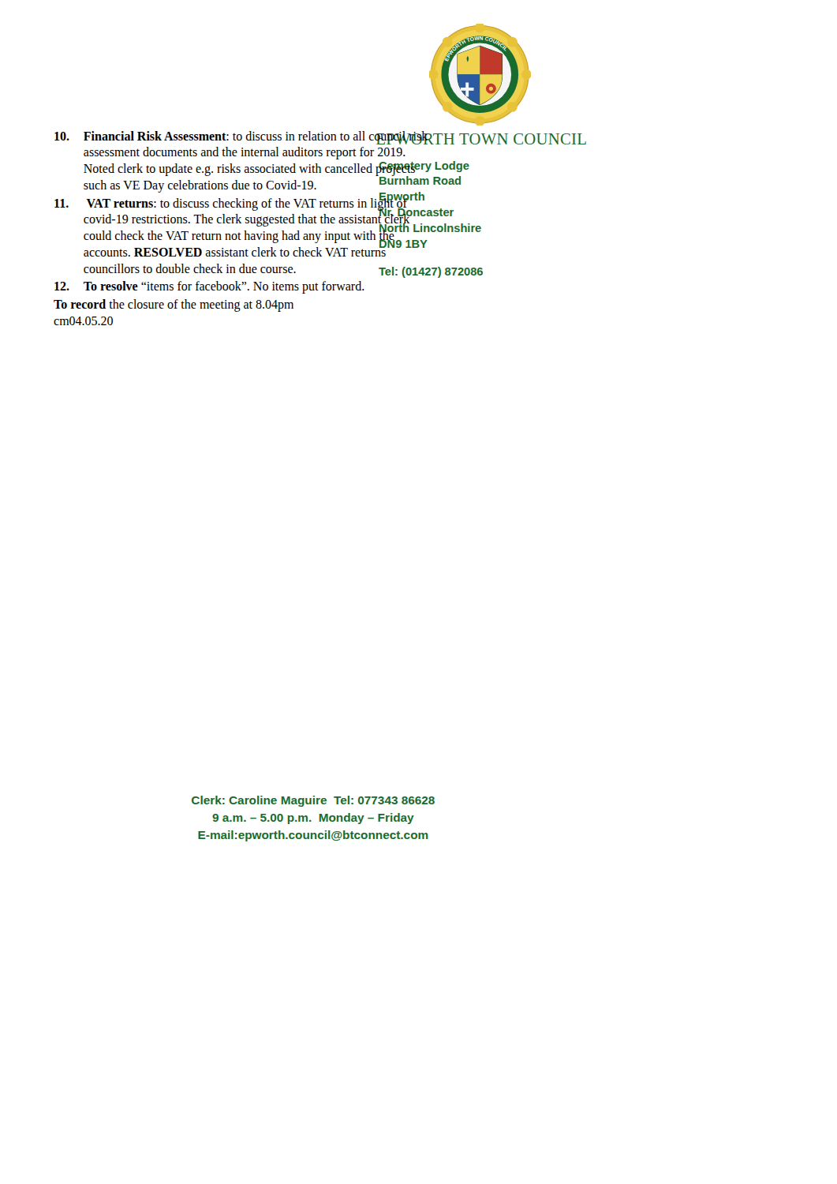EPWORTH TOWN COUNCIL
Epworth Town Council
Cemetery Lodge
Burnham Road
Epworth
Nr. Doncaster
North Lincolnshire
DN9 1BY
Tel: (01427) 872086
10. Financial Risk Assessment: to discuss in relation to all council risk assessment documents and the internal auditors report for 2019. Noted clerk to update e.g. risks associated with cancelled projects such as VE Day celebrations due to Covid-19.
11. VAT returns: to discuss checking of the VAT returns in light of covid-19 restrictions. The clerk suggested that the assistant clerk could check the VAT return not having had any input with the accounts. RESOLVED assistant clerk to check VAT returns councillors to double check in due course.
12. To resolve “items for facebook”. No items put forward.
To record the closure of the meeting at 8.04pm
cm04.05.20
Clerk: Caroline Maguire Tel: 077343 86628
9 a.m. – 5.00 p.m. Monday – Friday
E-mail:epworth.council@btconnect.com